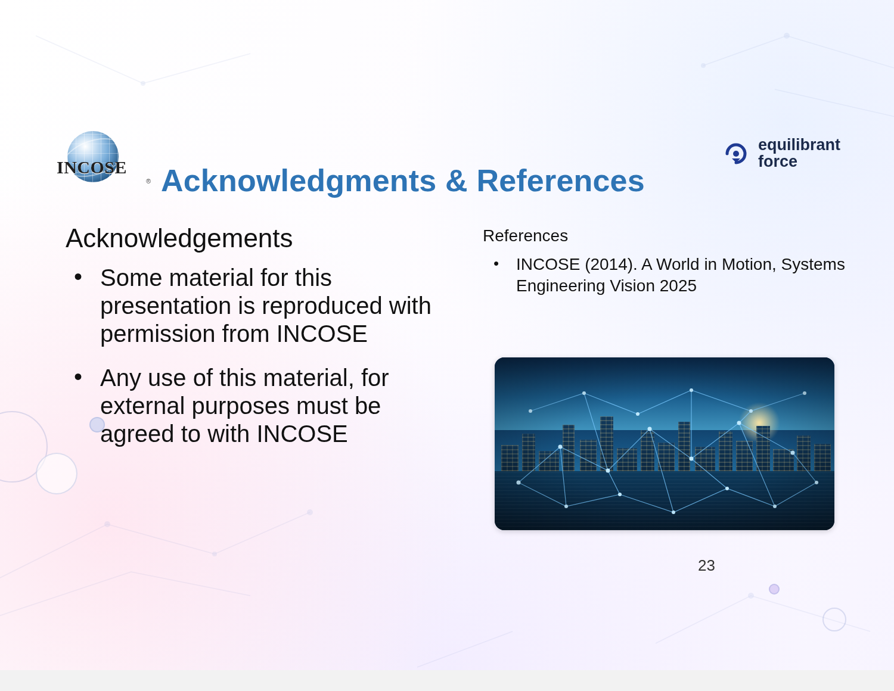INCOSE
®
Acknowledgments & References
equilibrant force
Acknowledgements
Some material for this presentation is reproduced with permission from INCOSE
Any use of this material, for external purposes must be agreed to with INCOSE
References
INCOSE (2014). A World in Motion, Systems Engineering Vision 2025
23